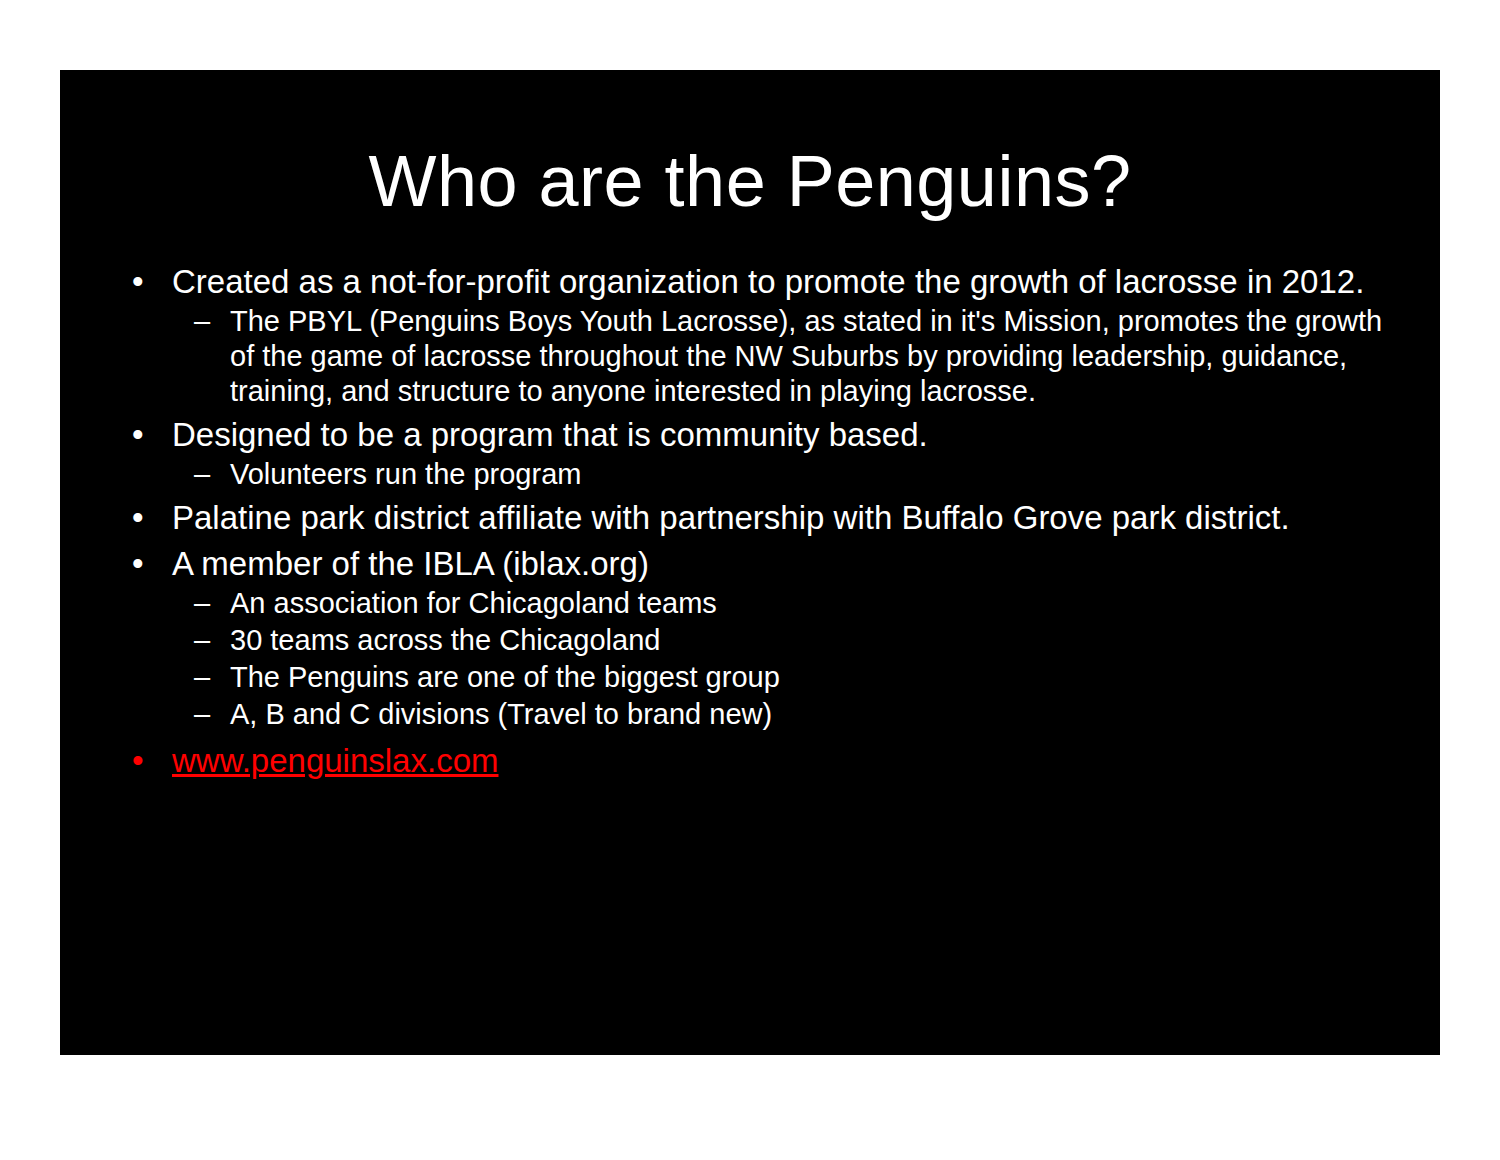Who are the Penguins?
Created as a not-for-profit organization to promote the growth of lacrosse in 2012.
The PBYL (Penguins Boys Youth Lacrosse), as stated in it's Mission, promotes the growth of the game of lacrosse throughout the NW Suburbs by providing leadership, guidance, training, and structure to anyone interested in playing lacrosse.
Designed to be a program that is community based.
Volunteers run the program
Palatine park district affiliate with partnership with Buffalo Grove park district.
A member of the IBLA (iblax.org)
An association for Chicagoland teams
30 teams across the Chicagoland
The Penguins are one of the biggest group
A, B and C divisions (Travel to brand new)
www.penguinslax.com